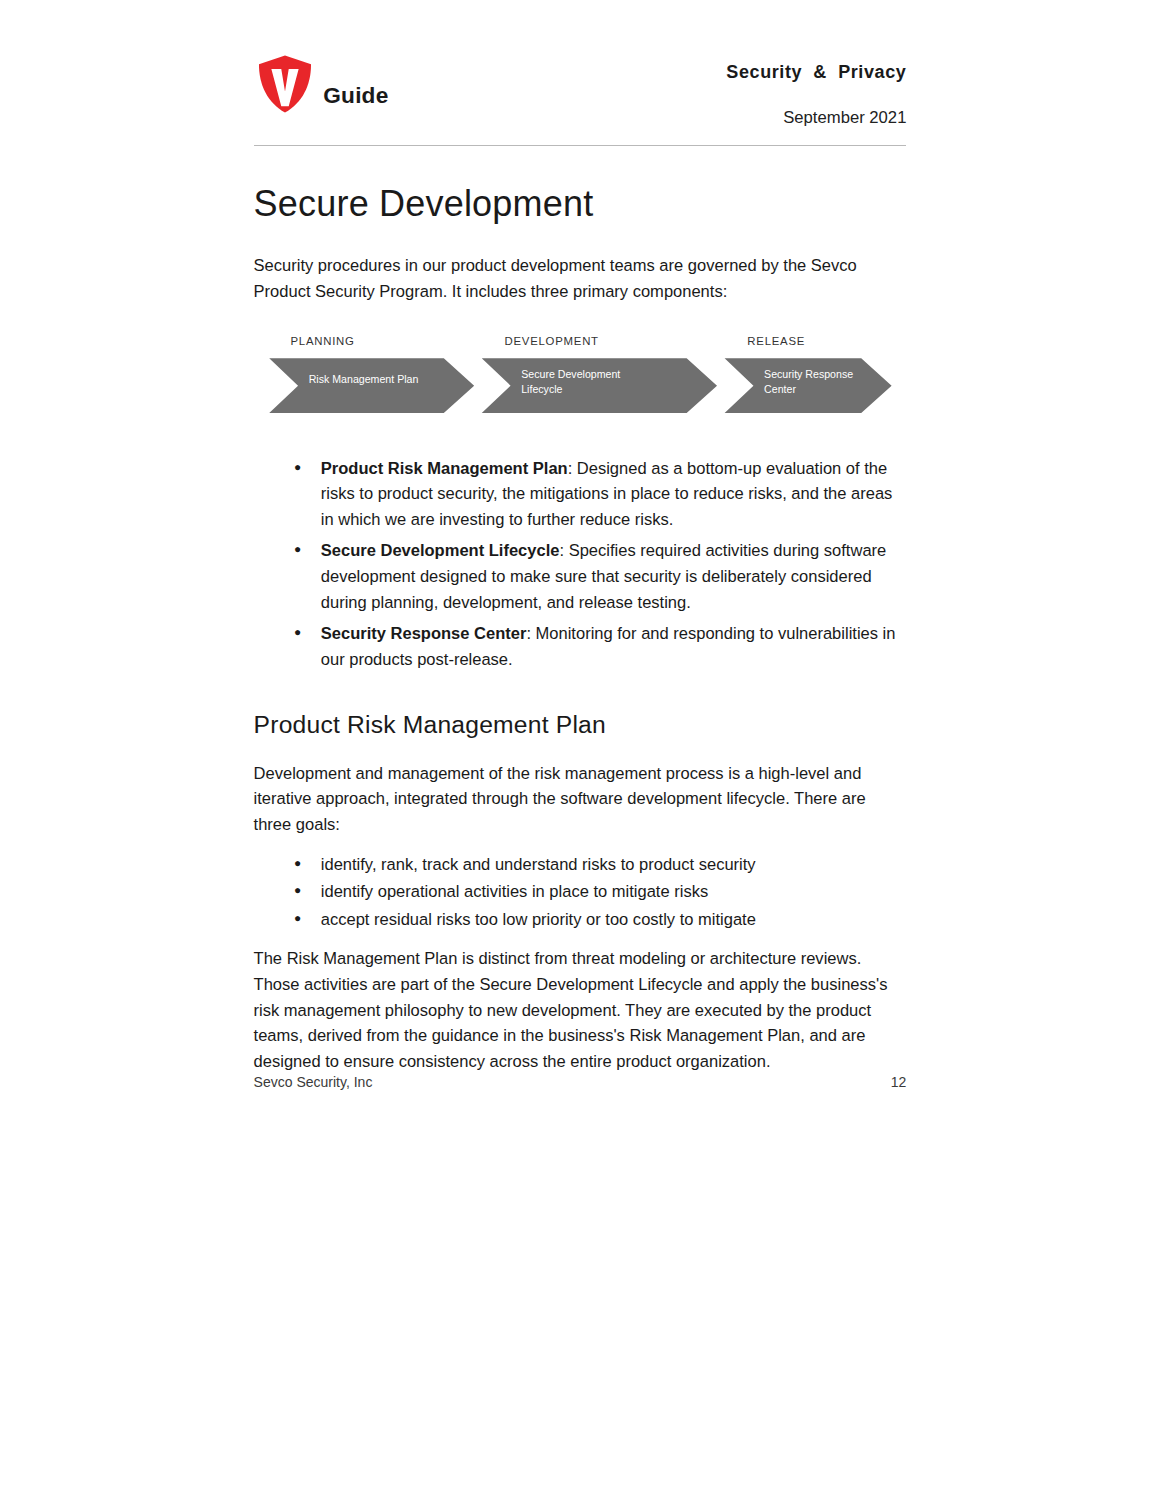Guide
Security & Privacy
September 2021
Secure Development
Security procedures in our product development teams are governed by the Sevco Product Security Program. It includes three primary components:
PLANNING DEVELOPMENT RELEASE Risk Management Plan Secure Development Lifecycle Security Response Center
Product Risk Management Plan: Designed as a bottom-up evaluation of the risks to product security, the mitigations in place to reduce risks, and the areas in which we are investing to further reduce risks.
Secure Development Lifecycle: Specifies required activities during software development designed to make sure that security is deliberately considered during planning, development, and release testing.
Security Response Center: Monitoring for and responding to vulnerabilities in our products post-release.
Product Risk Management Plan
Development and management of the risk management process is a high-level and iterative approach, integrated through the software development lifecycle. There are three goals:
identify, rank, track and understand risks to product security
identify operational activities in place to mitigate risks
accept residual risks too low priority or too costly to mitigate
The Risk Management Plan is distinct from threat modeling or architecture reviews. Those activities are part of the Secure Development Lifecycle and apply the business's risk management philosophy to new development. They are executed by the product teams, derived from the guidance in the business's Risk Management Plan, and are designed to ensure consistency across the entire product organization.
Sevco Security, Inc 12